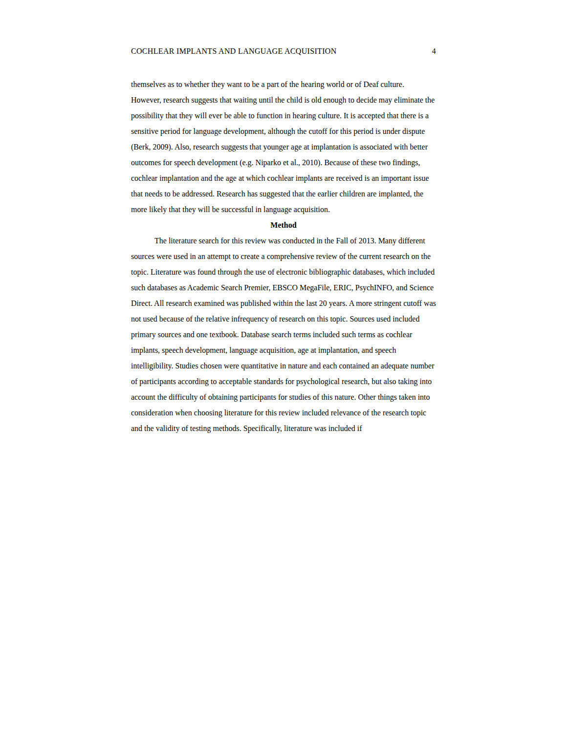Cochlear Implants and Language Acquisition 4
themselves as to whether they want to be a part of the hearing world or of Deaf culture. However, research suggests that waiting until the child is old enough to decide may eliminate the possibility that they will ever be able to function in hearing culture. It is accepted that there is a sensitive period for language development, although the cutoff for this period is under dispute (Berk, 2009). Also, research suggests that younger age at implantation is associated with better outcomes for speech development (e.g. Niparko et al., 2010). Because of these two findings, cochlear implantation and the age at which cochlear implants are received is an important issue that needs to be addressed. Research has suggested that the earlier children are implanted, the more likely that they will be successful in language acquisition.
Method
The literature search for this review was conducted in the Fall of 2013. Many different sources were used in an attempt to create a comprehensive review of the current research on the topic. Literature was found through the use of electronic bibliographic databases, which included such databases as Academic Search Premier, EBSCO MegaFile, ERIC, PsychINFO, and Science Direct. All research examined was published within the last 20 years. A more stringent cutoff was not used because of the relative infrequency of research on this topic. Sources used included primary sources and one textbook. Database search terms included such terms as cochlear implants, speech development, language acquisition, age at implantation, and speech intelligibility. Studies chosen were quantitative in nature and each contained an adequate number of participants according to acceptable standards for psychological research, but also taking into account the difficulty of obtaining participants for studies of this nature. Other things taken into consideration when choosing literature for this review included relevance of the research topic and the validity of testing methods. Specifically, literature was included if